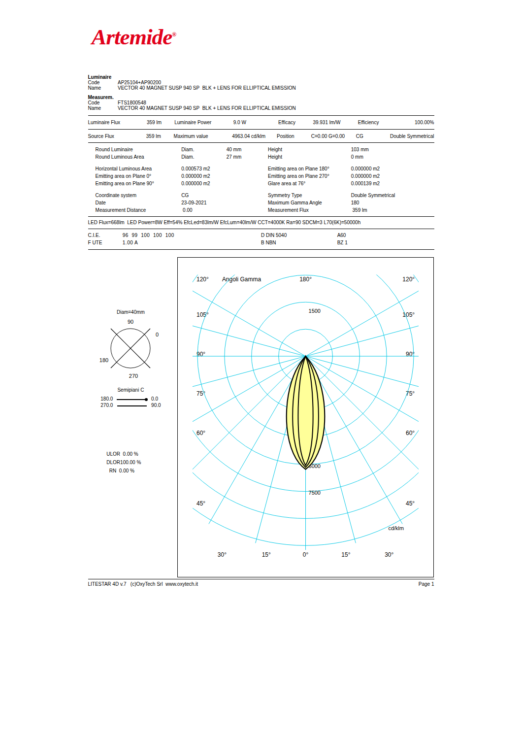Artemide®
Luminaire
Code
AP25104+AP90200
Name
VECTOR 40 MAGNET SUSP 940 SP BLK + LENS FOR ELLIPTICAL EMISSION
Measurem.
Code
FTS1800548
Name
VECTOR 40 MAGNET SUSP 940 SP BLK + LENS FOR ELLIPTICAL EMISSION
| Luminaire Flux | 359 lm | Luminaire Power | 9.0 W | Efficacy | 39.931 lm/W | Efficiency | 100.00% |
| Source Flux | 359 lm | Maximum value | 4963.04 cd/klm | Position | C=0.00 G=0.00 | CG | Double Symmetrical |
| Round Luminaire | Diam. | 40 mm | Height | 103 mm | |
| Round Luminous Area | Diam. | 27 mm | Height | 0 mm | |
| Horizontal Luminous Area | 0.000573 m2 | Emitting area on Plane 180° | 0.000000 m2 |
| Emitting area on Plane 0° | 0.000000 m2 | Emitting area on Plane 270° | 0.000000 m2 |
| Emitting area on Plane 90° | 0.000000 m2 | Glare area at 76° | 0.000139 m2 |
| Coordinate system | CG | Symmetry Type | Double Symmetrical |
| Date | 23-09-2021 | Maximum Gamma Angle | 180 |
| Measurement Distance | 0.00 | Measurement Flux | 359 lm |
LED Flux=668lm LED Power=8W Eff=54% EfcLed=83lm/W EfcLum=40lm/W CCT=4000K Ra=90 SDCM=3 L70(6K)=50000h
| C.I.E. | 96 99 100 100 100 | D DIN 5040 | A60 |
| F UTE | 1.00 A | B NBN | BZ 1 |
Diam=40mm
90 0 180 270
Semipiani C
| 180.0 | | 0.0 |
| 270.0 | | 90.0 |
ULOR 0.00 %
DLOR100.00 %
RN 0.00 %
120° Angoli Gamma 180° 120° 105° 105° 90° 90° 75° 75° 60° 60° 45° 45° 30° 15° 0° 15° 30° cd/klm 1500 1500 3000 4500 6000 7500
LITESTAR 4D v.7 (c)OxyTech Srl www.oxytech.it
Page 1